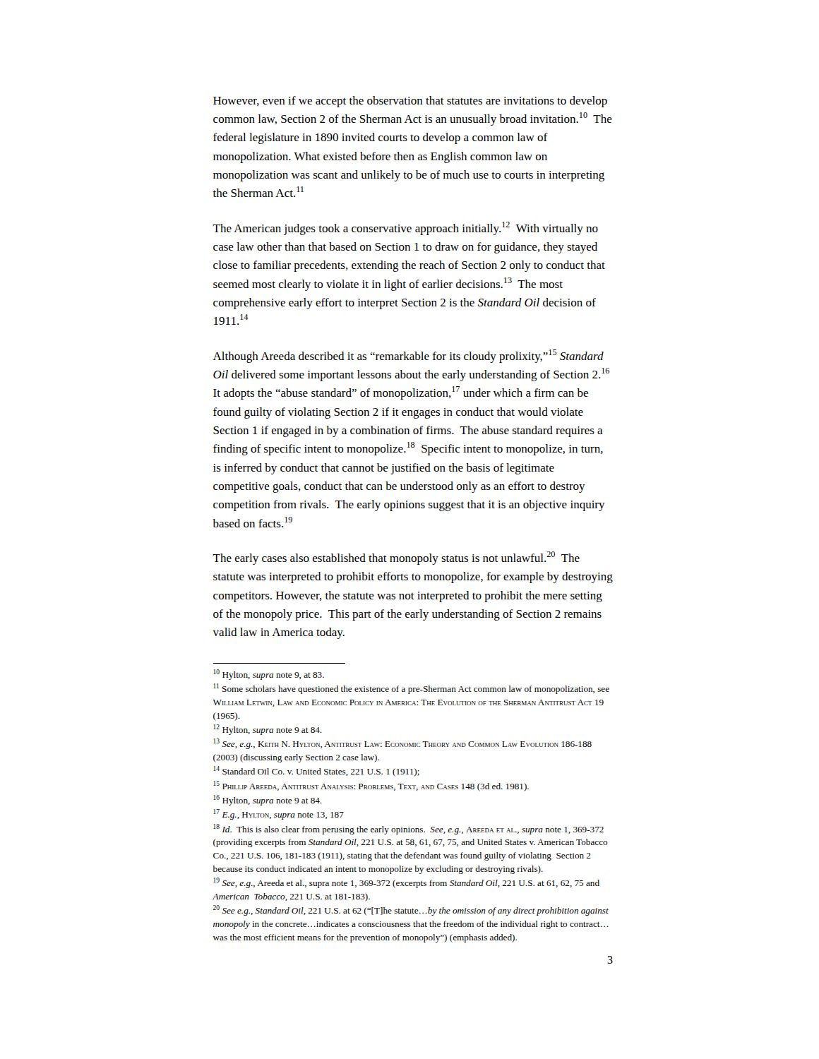However, even if we accept the observation that statutes are invitations to develop common law, Section 2 of the Sherman Act is an unusually broad invitation.10 The federal legislature in 1890 invited courts to develop a common law of monopolization. What existed before then as English common law on monopolization was scant and unlikely to be of much use to courts in interpreting the Sherman Act.11
The American judges took a conservative approach initially.12 With virtually no case law other than that based on Section 1 to draw on for guidance, they stayed close to familiar precedents, extending the reach of Section 2 only to conduct that seemed most clearly to violate it in light of earlier decisions.13 The most comprehensive early effort to interpret Section 2 is the Standard Oil decision of 1911.14
Although Areeda described it as “remarkable for its cloudy prolixity,”15 Standard Oil delivered some important lessons about the early understanding of Section 2.16 It adopts the “abuse standard” of monopolization,17 under which a firm can be found guilty of violating Section 2 if it engages in conduct that would violate Section 1 if engaged in by a combination of firms. The abuse standard requires a finding of specific intent to monopolize.18 Specific intent to monopolize, in turn, is inferred by conduct that cannot be justified on the basis of legitimate competitive goals, conduct that can be understood only as an effort to destroy competition from rivals. The early opinions suggest that it is an objective inquiry based on facts.19
The early cases also established that monopoly status is not unlawful.20 The statute was interpreted to prohibit efforts to monopolize, for example by destroying competitors. However, the statute was not interpreted to prohibit the mere setting of the monopoly price. This part of the early understanding of Section 2 remains valid law in America today.
10 Hylton, supra note 9, at 83.
11 Some scholars have questioned the existence of a pre-Sherman Act common law of monopolization, see William Letwin, Law and Economic Policy in America: The Evolution of the Sherman Antitrust Act 19 (1965).
12 Hylton, supra note 9 at 84.
13 See, e.g., Keith N. Hylton, Antitrust Law: Economic Theory and Common Law Evolution 186-188 (2003) (discussing early Section 2 case law).
14 Standard Oil Co. v. United States, 221 U.S. 1 (1911);
15 Phillip Areeda, Antitrust Analysis: Problems, Text, and Cases 148 (3d ed. 1981).
16 Hylton, supra note 9 at 84.
17 E.g., Hylton, supra note 13, 187
18 Id. This is also clear from perusing the early opinions. See, e.g., Areeda et al., supra note 1, 369-372 (providing excerpts from Standard Oil, 221 U.S. at 58, 61, 67, 75, and United States v. American Tobacco Co., 221 U.S. 106, 181-183 (1911), stating that the defendant was found guilty of violating Section 2 because its conduct indicated an intent to monopolize by excluding or destroying rivals).
19 See, e.g., Areeda et al., supra note 1, 369-372 (excerpts from Standard Oil, 221 U.S. at 61, 62, 75 and American Tobacco, 221 U.S. at 181-183).
20 See e.g., Standard Oil, 221 U.S. at 62 (“[T]he statute…by the omission of any direct prohibition against monopoly in the concrete…indicates a consciousness that the freedom of the individual right to contract…was the most efficient means for the prevention of monopoly”) (emphasis added).
3